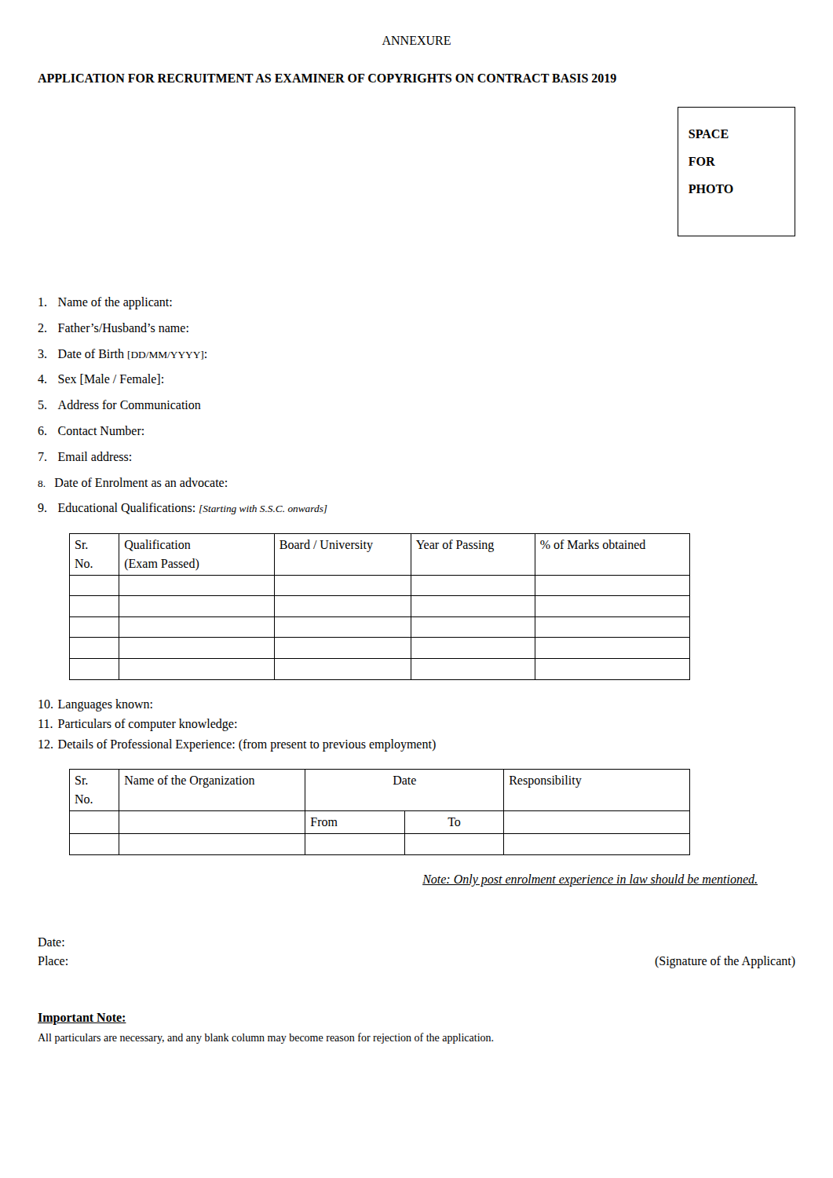ANNEXURE
APPLICATION FOR RECRUITMENT AS EXAMINER OF COPYRIGHTS ON CONTRACT BASIS 2019
SPACE
FOR
PHOTO
1. Name of the applicant:
2. Father’s/Husband’s name:
3. Date of Birth [DD/MM/YYYY]:
4. Sex [Male / Female]:
5. Address for Communication
6. Contact Number:
7. Email address:
8. Date of Enrolment as an advocate:
9. Educational Qualifications: [Starting with S.S.C. onwards]
| Sr. No. | Qualification (Exam Passed) | Board / University | Year of Passing | % of Marks obtained |
| --- | --- | --- | --- | --- |
10. Languages known:
11. Particulars of computer knowledge:
12. Details of Professional Experience: (from present to previous employment)
| Sr. No. | Name of the Organization | Date | Responsibility |
| --- | --- | --- | --- |
| | | From | To | |
Note: Only post enrolment experience in law should be mentioned.
Date:
Place:
(Signature of the Applicant)
Important Note:
All particulars are necessary, and any blank column may become reason for rejection of the application.